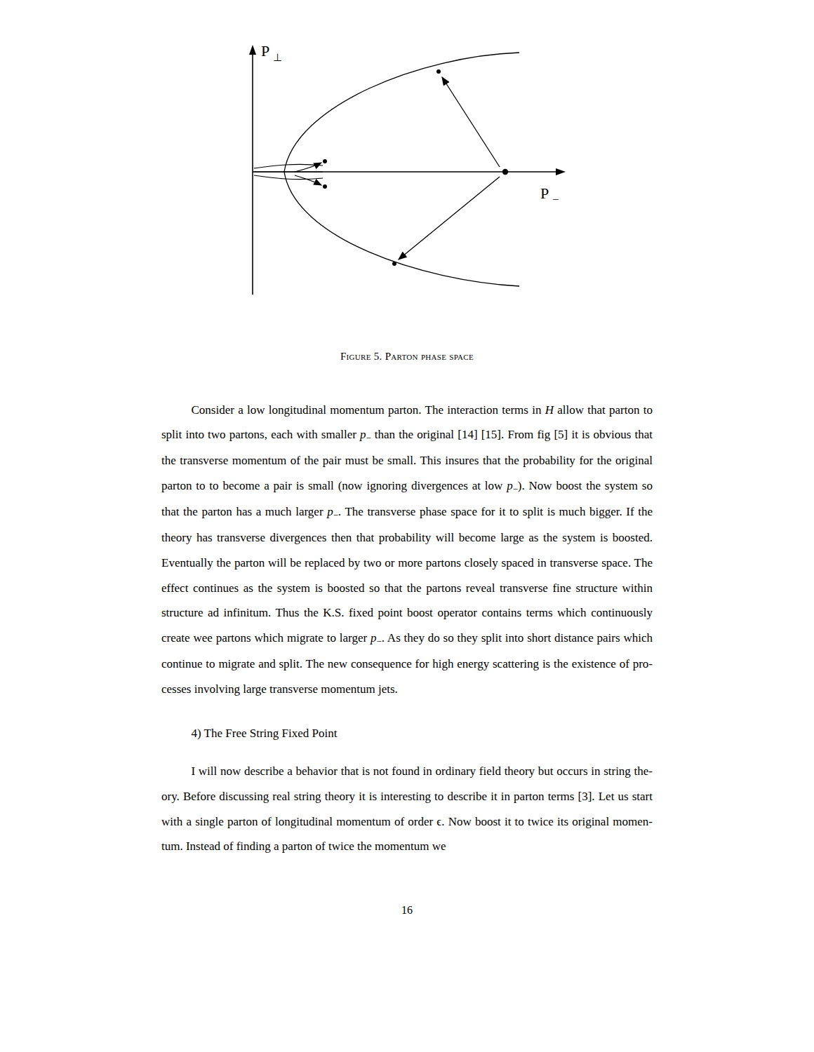P ⊥ P −
Figure 5. Parton phase space
Consider a low longitudinal momentum parton. The interaction terms in H allow that parton to split into two partons, each with smaller p− than the original [14] [15]. From fig [5] it is obvious that the transverse momentum of the pair must be small. This insures that the probability for the original parton to to become a pair is small (now ignoring divergences at low p−). Now boost the system so that the parton has a much larger p−. The transverse phase space for it to split is much bigger. If the theory has transverse divergences then that probability will become large as the system is boosted. Eventually the parton will be replaced by two or more partons closely spaced in transverse space. The effect continues as the system is boosted so that the partons reveal transverse fine structure within structure ad infinitum. Thus the K.S. fixed point boost operator contains terms which continuously create wee partons which migrate to larger p−. As they do so they split into short distance pairs which continue to migrate and split. The new consequence for high energy scattering is the existence of processes involving large transverse momentum jets.
4) The Free String Fixed Point
I will now describe a behavior that is not found in ordinary field theory but occurs in string theory. Before discussing real string theory it is interesting to describe it in parton terms [3]. Let us start with a single parton of longitudinal momentum of order ϵ. Now boost it to twice its original momentum. Instead of finding a parton of twice the momentum we
16